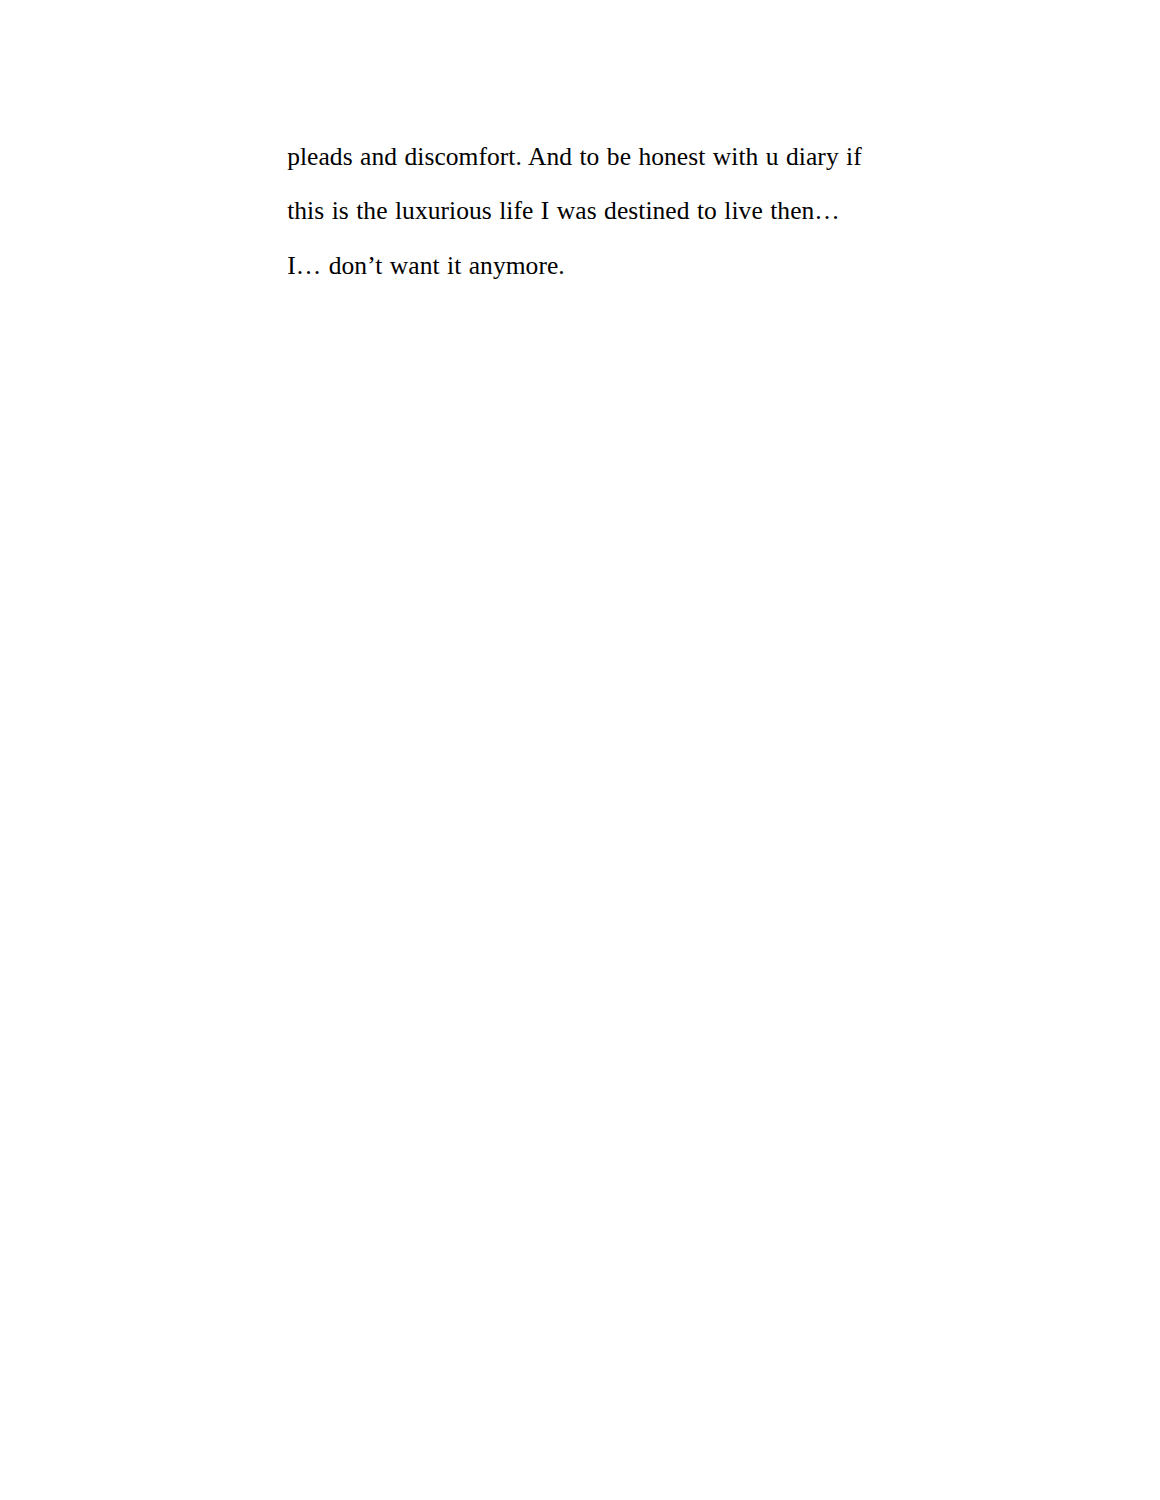pleads and discomfort. And to be honest with u diary if this is the luxurious life I was destined to live then… I… don’t want it anymore.